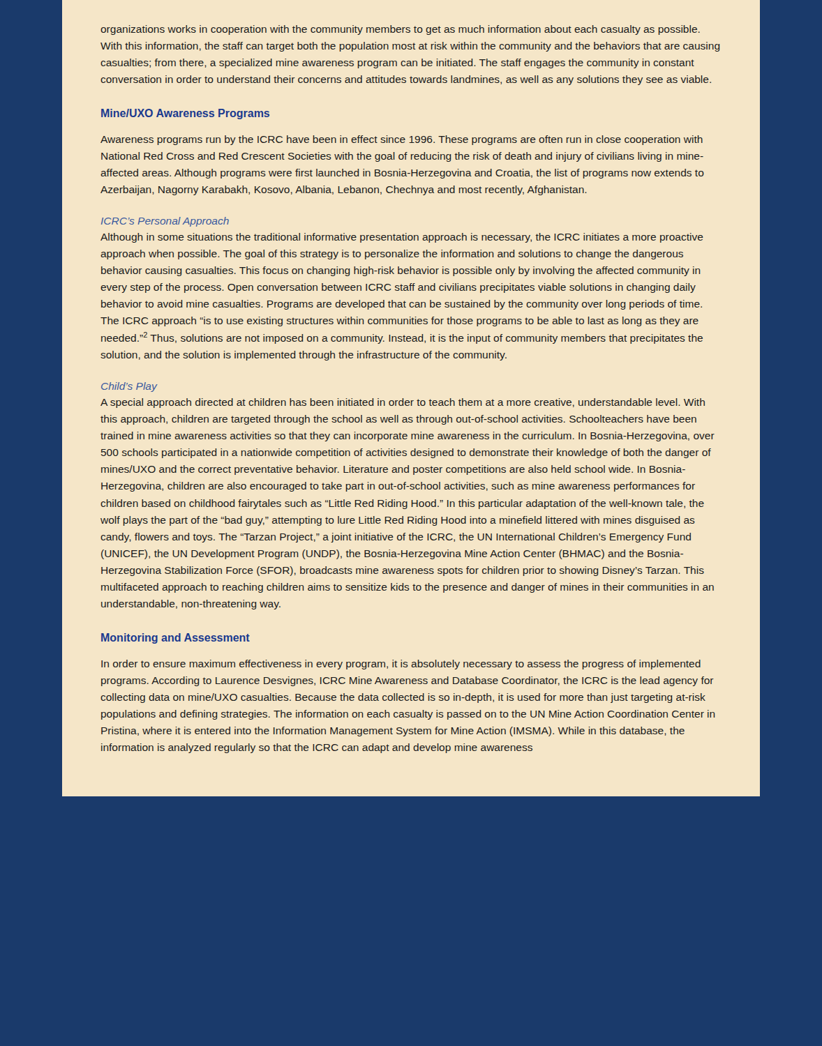organizations works in cooperation with the community members to get as much information about each casualty as possible. With this information, the staff can target both the population most at risk within the community and the behaviors that are causing casualties; from there, a specialized mine awareness program can be initiated. The staff engages the community in constant conversation in order to understand their concerns and attitudes towards landmines, as well as any solutions they see as viable.
Mine/UXO Awareness Programs
Awareness programs run by the ICRC have been in effect since 1996. These programs are often run in close cooperation with National Red Cross and Red Crescent Societies with the goal of reducing the risk of death and injury of civilians living in mine-affected areas. Although programs were first launched in Bosnia-Herzegovina and Croatia, the list of programs now extends to Azerbaijan, Nagorny Karabakh, Kosovo, Albania, Lebanon, Chechnya and most recently, Afghanistan.
ICRC’s Personal Approach
Although in some situations the traditional informative presentation approach is necessary, the ICRC initiates a more proactive approach when possible. The goal of this strategy is to personalize the information and solutions to change the dangerous behavior causing casualties. This focus on changing high-risk behavior is possible only by involving the affected community in every step of the process. Open conversation between ICRC staff and civilians precipitates viable solutions in changing daily behavior to avoid mine casualties. Programs are developed that can be sustained by the community over long periods of time. The ICRC approach “is to use existing structures within communities for those programs to be able to last as long as they are needed.”2 Thus, solutions are not imposed on a community. Instead, it is the input of community members that precipitates the solution, and the solution is implemented through the infrastructure of the community.
Child’s Play
A special approach directed at children has been initiated in order to teach them at a more creative, understandable level. With this approach, children are targeted through the school as well as through out-of-school activities. Schoolteachers have been trained in mine awareness activities so that they can incorporate mine awareness in the curriculum. In Bosnia-Herzegovina, over 500 schools participated in a nationwide competition of activities designed to demonstrate their knowledge of both the danger of mines/UXO and the correct preventative behavior. Literature and poster competitions are also held school wide. In Bosnia-Herzegovina, children are also encouraged to take part in out-of-school activities, such as mine awareness performances for children based on childhood fairytales such as “Little Red Riding Hood.” In this particular adaptation of the well-known tale, the wolf plays the part of the “bad guy,” attempting to lure Little Red Riding Hood into a minefield littered with mines disguised as candy, flowers and toys. The “Tarzan Project,” a joint initiative of the ICRC, the UN International Children’s Emergency Fund (UNICEF), the UN Development Program (UNDP), the Bosnia-Herzegovina Mine Action Center (BHMAC) and the Bosnia-Herzegovina Stabilization Force (SFOR), broadcasts mine awareness spots for children prior to showing Disney’s Tarzan. This multifaceted approach to reaching children aims to sensitize kids to the presence and danger of mines in their communities in an understandable, non-threatening way.
Monitoring and Assessment
In order to ensure maximum effectiveness in every program, it is absolutely necessary to assess the progress of implemented programs. According to Laurence Desvignes, ICRC Mine Awareness and Database Coordinator, the ICRC is the lead agency for collecting data on mine/UXO casualties. Because the data collected is so in-depth, it is used for more than just targeting at-risk populations and defining strategies. The information on each casualty is passed on to the UN Mine Action Coordination Center in Pristina, where it is entered into the Information Management System for Mine Action (IMSMA). While in this database, the information is analyzed regularly so that the ICRC can adapt and develop mine awareness